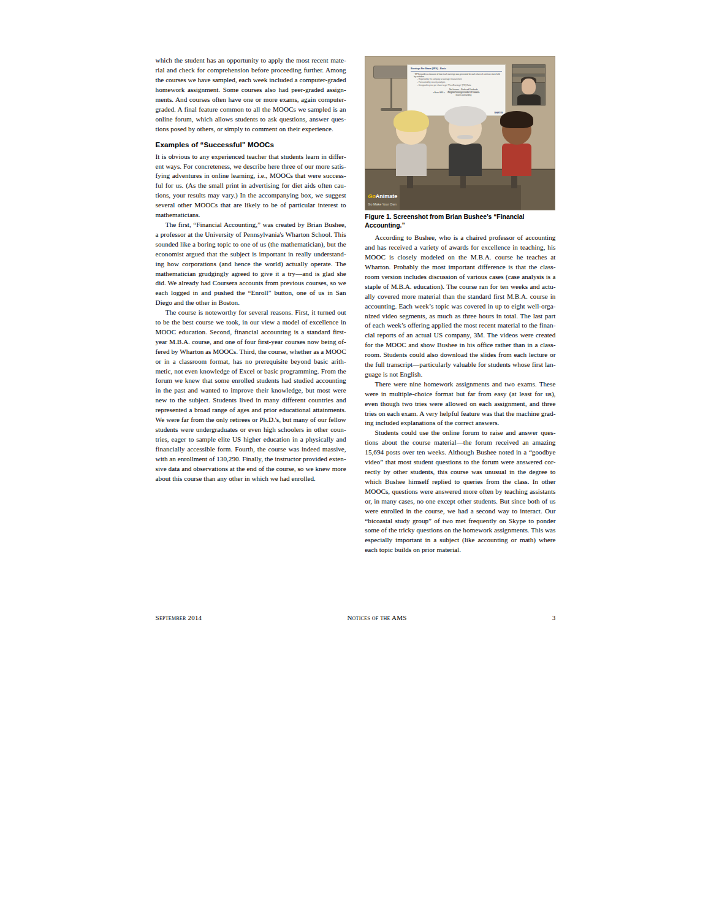which the student has an opportunity to apply the most recent material and check for comprehension before proceeding further. Among the courses we have sampled, each week included a computer-graded homework assignment. Some courses also had peer-graded assignments. And courses often have one or more exams, again computer-graded. A final feature common to all the MOOCs we sampled is an online forum, which allows students to ask questions, answer questions posed by others, or simply to comment on their experience.
Examples of “Successful” MOOCs
It is obvious to any experienced teacher that students learn in different ways. For concreteness, we describe here three of our more satisfying adventures in online learning, i.e., MOOCs that were successful for us. (As the small print in advertising for diet aids often cautions, your results may vary.) In the accompanying box, we suggest several other MOOCs that are likely to be of particular interest to mathematicians.
The first, “Financial Accounting,” was created by Brian Bushee, a professor at the University of Pennsylvania's Wharton School. This sounded like a boring topic to one of us (the mathematician), but the economist argued that the subject is important in really understanding how corporations (and hence the world) actually operate. The mathematician grudgingly agreed to give it a try—and is glad she did. We already had Coursera accounts from previous courses, so we each logged in and pushed the “Enroll” button, one of us in San Diego and the other in Boston.
The course is noteworthy for several reasons. First, it turned out to be the best course we took, in our view a model of excellence in MOOC education. Second, financial accounting is a standard first-year M.B.A. course, and one of four first-year courses now being offered by Wharton as MOOCs. Third, the course, whether as a MOOC or in a classroom format, has no prerequisite beyond basic arithmetic, not even knowledge of Excel or basic programming. From the forum we knew that some enrolled students had studied accounting in the past and wanted to improve their knowledge, but most were new to the subject. Students lived in many different countries and represented a broad range of ages and prior educational attainments. We were far from the only retirees or Ph.D.'s, but many of our fellow students were undergraduates or even high schoolers in other countries, eager to sample elite US higher education in a physically and financially accessible form. Fourth, the course was indeed massive, with an enrollment of 130,290. Finally, the instructor provided extensive data and observations at the end of the course, so we knew more about this course than any other in which we had enrolled.
Earnings Per Share (EPS) – Basic
EPS provides a measure of how much earnings was generated for each share of common stock held by outsiders
Reported by the company at average measurement
Forecasted by security analysts
Designed to price per share to get “Price/Earnings” (P/E) Ratio
• Basic EPS = Net Income – Preferred Dividends
Weighted average number of common
shares outstanding
WHARTON
Go Animate
Go Make Your Own
Figure 1. Screenshot from Brian Bushee’s “Financial Accounting.”
According to Bushee, who is a chaired professor of accounting and has received a variety of awards for excellence in teaching, his MOOC is closely modeled on the M.B.A. course he teaches at Wharton. Probably the most important difference is that the classroom version includes discussion of various cases (case analysis is a staple of M.B.A. education). The course ran for ten weeks and actually covered more material than the standard first M.B.A. course in accounting. Each week’s topic was covered in up to eight well-organized video segments, as much as three hours in total. The last part of each week’s offering applied the most recent material to the financial reports of an actual US company, 3M. The videos were created for the MOOC and show Bushee in his office rather than in a classroom. Students could also download the slides from each lecture or the full transcript—particularly valuable for students whose first language is not English.
There were nine homework assignments and two exams. These were in multiple-choice format but far from easy (at least for us), even though two tries were allowed on each assignment, and three tries on each exam. A very helpful feature was that the machine grading included explanations of the correct answers.
Students could use the online forum to raise and answer questions about the course material—the forum received an amazing 15,694 posts over ten weeks. Although Bushee noted in a “goodbye video” that most student questions to the forum were answered correctly by other students, this course was unusual in the degree to which Bushee himself replied to queries from the class. In other MOOCs, questions were answered more often by teaching assistants or, in many cases, no one except other students. But since both of us were enrolled in the course, we had a second way to interact. Our “bicoastal study group” of two met frequently on Skype to ponder some of the tricky questions on the homework assignments. This was especially important in a subject (like accounting or math) where each topic builds on prior material.
September 2014
Notices of the AMS
3